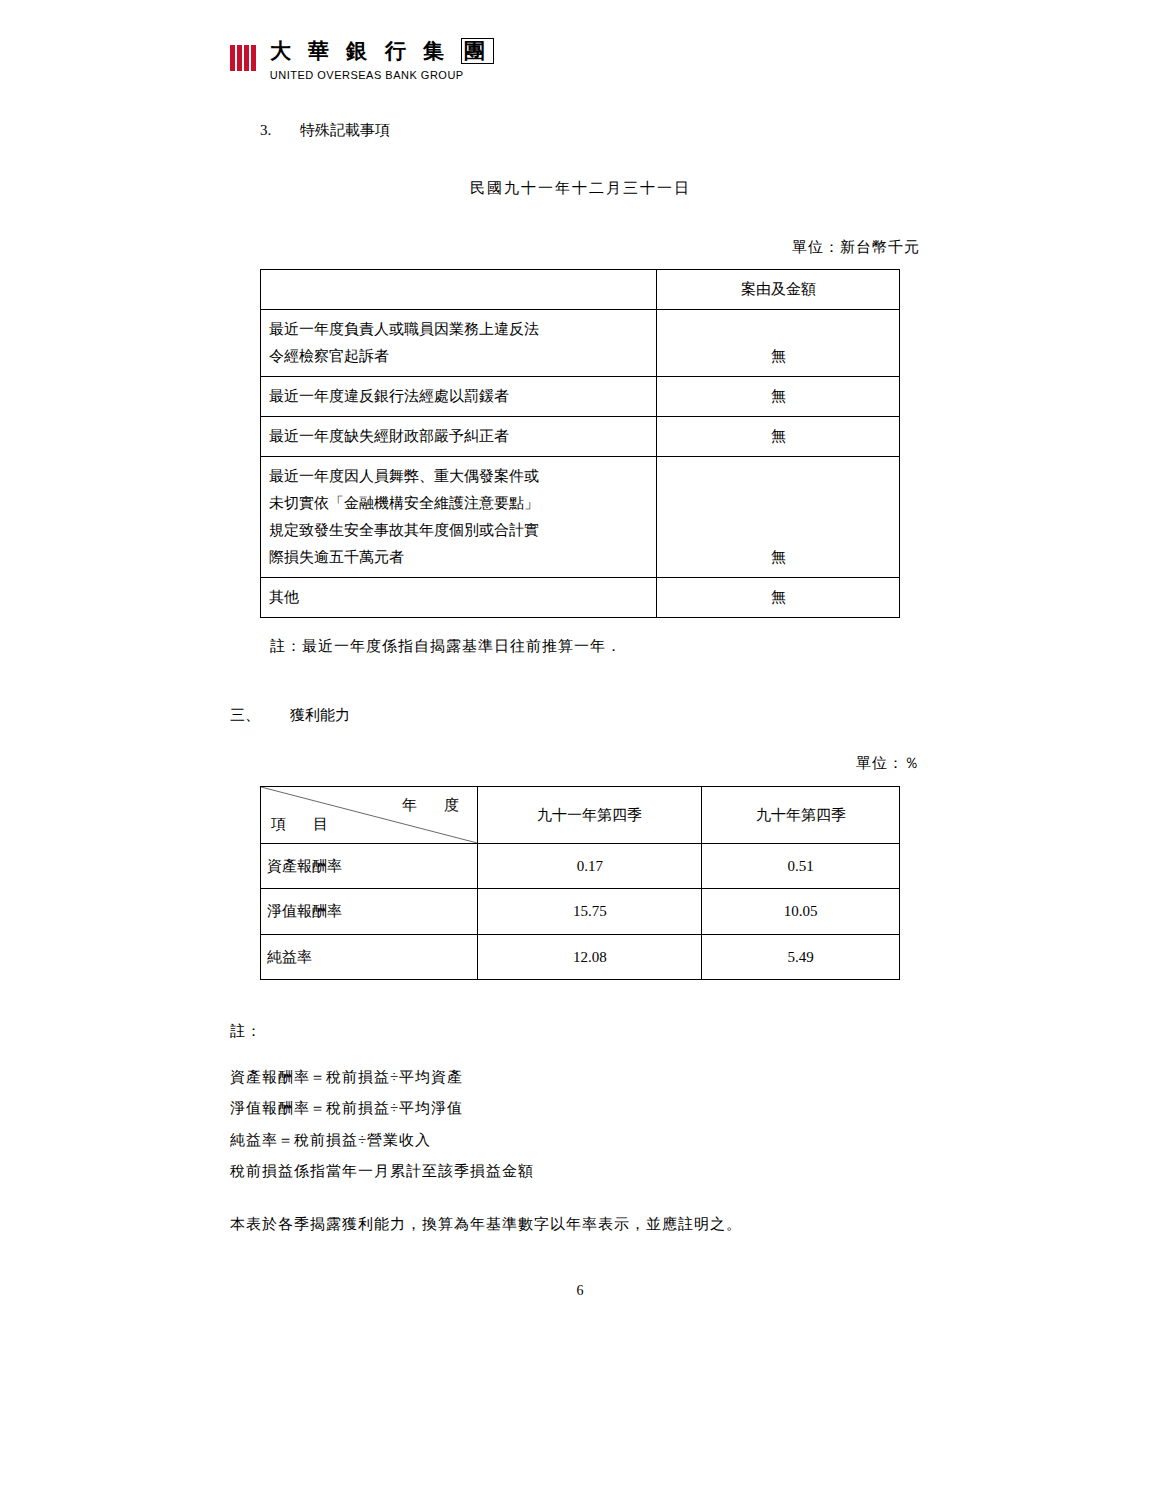大 華 銀 行 集 團
UNITED OVERSEAS BANK GROUP
3. 特殊記載事項
民國九十一年十二月三十一日
單位：新台幣千元
| | 案由及金額 |
| 最近一年度負責人或職員因業務上違反法 令經檢察官起訴者 | 無 |
| 最近一年度違反銀行法經處以罰鍰者 | 無 |
| 最近一年度缺失經財政部嚴予糾正者 | 無 |
| 最近一年度因人員舞弊、重大偶發案件或 未切實依「金融機構安全維護注意要點」 規定致發生安全事故其年度個別或合計實 際損失逾五千萬元者 | 無 |
| 其他 | 無 |
註：最近一年度係指自揭露基準日往前推算一年．
三、獲利能力
單位：％
| 年 度 項 目 | 九十一年第四季 | 九十年第四季 |
| 資產報酬率 | 0.17 | 0.51 |
| 淨值報酬率 | 15.75 | 10.05 |
| 純益率 | 12.08 | 5.49 |
註：
資產報酬率＝稅前損益÷平均資產
淨值報酬率＝稅前損益÷平均淨值
純益率＝稅前損益÷營業收入
稅前損益係指當年一月累計至該季損益金額
本表於各季揭露獲利能力，換算為年基準數字以年率表示，並應註明之。
6